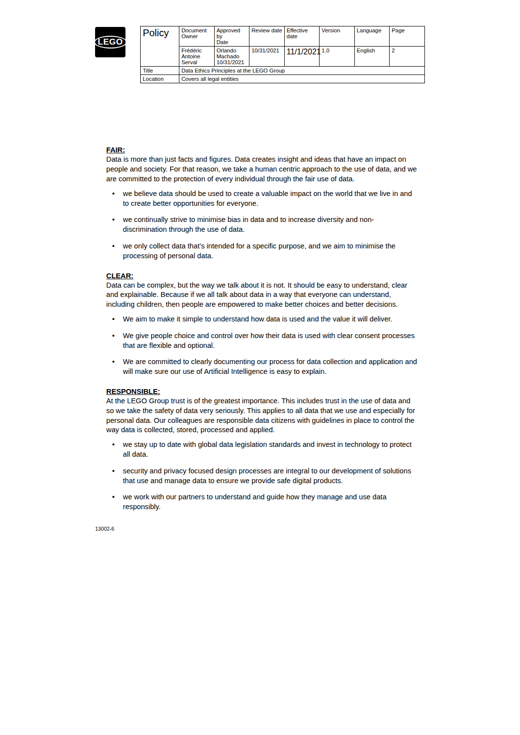LEGO
| Policy | Document Owner | Approved by Date | Review date | Effective date | Version | Language | Page |
| Frédéric Antoine Serval | Orlando Machado 10/31/2021 | 10/31/2021 | 11/1/2021 | 1.0 | English | 2 |
| Title | Data Ethics Principles at the LEGO Group |
| Location | Covers all legal entities |
FAIR:
Data is more than just facts and figures. Data creates insight and ideas that have an impact on people and society. For that reason, we take a human centric approach to the use of data, and we are committed to the protection of every individual through the fair use of data.
we believe data should be used to create a valuable impact on the world that we live in and to create better opportunities for everyone.
we continually strive to minimise bias in data and to increase diversity and non-discrimination through the use of data.
we only collect data that’s intended for a specific purpose, and we aim to minimise the processing of personal data.
CLEAR:
Data can be complex, but the way we talk about it is not. It should be easy to understand, clear and explainable. Because if we all talk about data in a way that everyone can understand, including children, then people are empowered to make better choices and better decisions.
We aim to make it simple to understand how data is used and the value it will deliver.
We give people choice and control over how their data is used with clear consent processes that are flexible and optional.
We are committed to clearly documenting our process for data collection and application and will make sure our use of Artificial Intelligence is easy to explain.
RESPONSIBLE:
At the LEGO Group trust is of the greatest importance. This includes trust in the use of data and so we take the safety of data very seriously. This applies to all data that we use and especially for personal data. Our colleagues are responsible data citizens with guidelines in place to control the way data is collected, stored, processed and applied.
we stay up to date with global data legislation standards and invest in technology to protect all data.
security and privacy focused design processes are integral to our development of solutions that use and manage data to ensure we provide safe digital products.
we work with our partners to understand and guide how they manage and use data responsibly.
13002-6